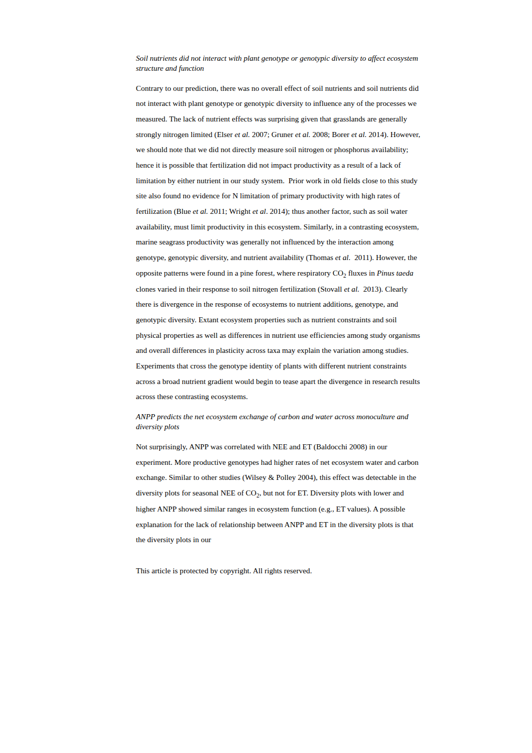Accepted Article
Soil nutrients did not interact with plant genotype or genotypic diversity to affect ecosystem structure and function
Contrary to our prediction, there was no overall effect of soil nutrients and soil nutrients did not interact with plant genotype or genotypic diversity to influence any of the processes we measured. The lack of nutrient effects was surprising given that grasslands are generally strongly nitrogen limited (Elser et al. 2007; Gruner et al. 2008; Borer et al. 2014). However, we should note that we did not directly measure soil nitrogen or phosphorus availability; hence it is possible that fertilization did not impact productivity as a result of a lack of limitation by either nutrient in our study system. Prior work in old fields close to this study site also found no evidence for N limitation of primary productivity with high rates of fertilization (Blue et al. 2011; Wright et al. 2014); thus another factor, such as soil water availability, must limit productivity in this ecosystem. Similarly, in a contrasting ecosystem, marine seagrass productivity was generally not influenced by the interaction among genotype, genotypic diversity, and nutrient availability (Thomas et al. 2011). However, the opposite patterns were found in a pine forest, where respiratory CO2 fluxes in Pinus taeda clones varied in their response to soil nitrogen fertilization (Stovall et al. 2013). Clearly there is divergence in the response of ecosystems to nutrient additions, genotype, and genotypic diversity. Extant ecosystem properties such as nutrient constraints and soil physical properties as well as differences in nutrient use efficiencies among study organisms and overall differences in plasticity across taxa may explain the variation among studies. Experiments that cross the genotype identity of plants with different nutrient constraints across a broad nutrient gradient would begin to tease apart the divergence in research results across these contrasting ecosystems.
ANPP predicts the net ecosystem exchange of carbon and water across monoculture and diversity plots
Not surprisingly, ANPP was correlated with NEE and ET (Baldocchi 2008) in our experiment. More productive genotypes had higher rates of net ecosystem water and carbon exchange. Similar to other studies (Wilsey & Polley 2004), this effect was detectable in the diversity plots for seasonal NEE of CO2, but not for ET. Diversity plots with lower and higher ANPP showed similar ranges in ecosystem function (e.g., ET values). A possible explanation for the lack of relationship between ANPP and ET in the diversity plots is that the diversity plots in our
This article is protected by copyright. All rights reserved.